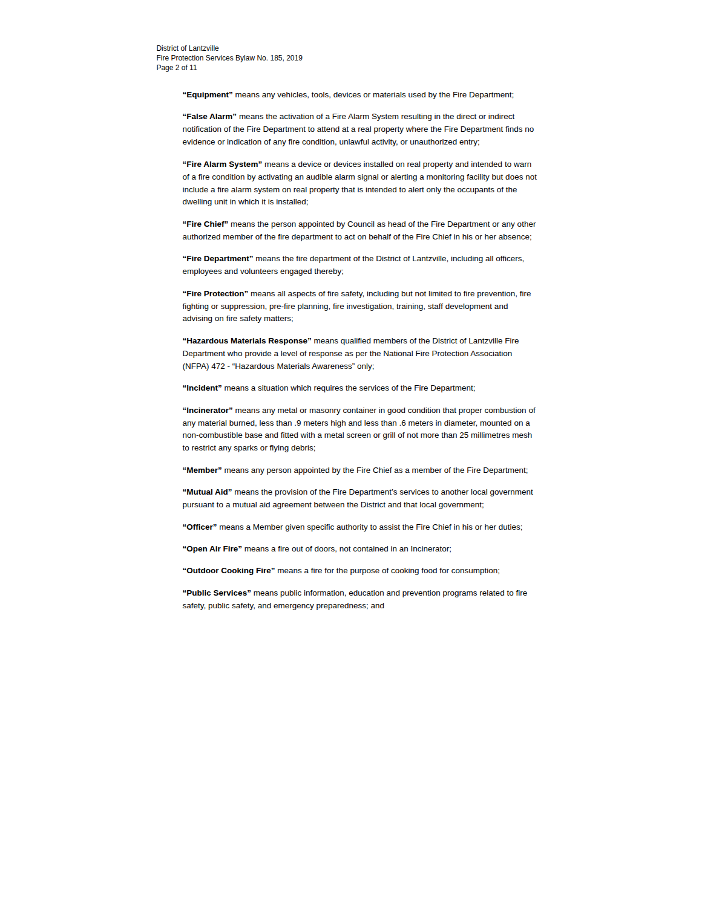District of Lantzville
Fire Protection Services Bylaw No. 185, 2019
Page 2 of 11
“Equipment” means any vehicles, tools, devices or materials used by the Fire Department;
“False Alarm” means the activation of a Fire Alarm System resulting in the direct or indirect notification of the Fire Department to attend at a real property where the Fire Department finds no evidence or indication of any fire condition, unlawful activity, or unauthorized entry;
“Fire Alarm System” means a device or devices installed on real property and intended to warn of a fire condition by activating an audible alarm signal or alerting a monitoring facility but does not include a fire alarm system on real property that is intended to alert only the occupants of the dwelling unit in which it is installed;
“Fire Chief” means the person appointed by Council as head of the Fire Department or any other authorized member of the fire department to act on behalf of the Fire Chief in his or her absence;
“Fire Department” means the fire department of the District of Lantzville, including all officers, employees and volunteers engaged thereby;
“Fire Protection” means all aspects of fire safety, including but not limited to fire prevention, fire fighting or suppression, pre-fire planning, fire investigation, training, staff development and advising on fire safety matters;
“Hazardous Materials Response” means qualified members of the District of Lantzville Fire Department who provide a level of response as per the National Fire Protection Association (NFPA) 472 - “Hazardous Materials Awareness” only;
“Incident” means a situation which requires the services of the Fire Department;
“Incinerator” means any metal or masonry container in good condition that proper combustion of any material burned, less than .9 meters high and less than .6 meters in diameter, mounted on a non-combustible base and fitted with a metal screen or grill of not more than 25 millimetres mesh to restrict any sparks or flying debris;
“Member” means any person appointed by the Fire Chief as a member of the Fire Department;
“Mutual Aid” means the provision of the Fire Department’s services to another local government pursuant to a mutual aid agreement between the District and that local government;
“Officer” means a Member given specific authority to assist the Fire Chief in his or her duties;
“Open Air Fire” means a fire out of doors, not contained in an Incinerator;
“Outdoor Cooking Fire” means a fire for the purpose of cooking food for consumption;
“Public Services” means public information, education and prevention programs related to fire safety, public safety, and emergency preparedness; and